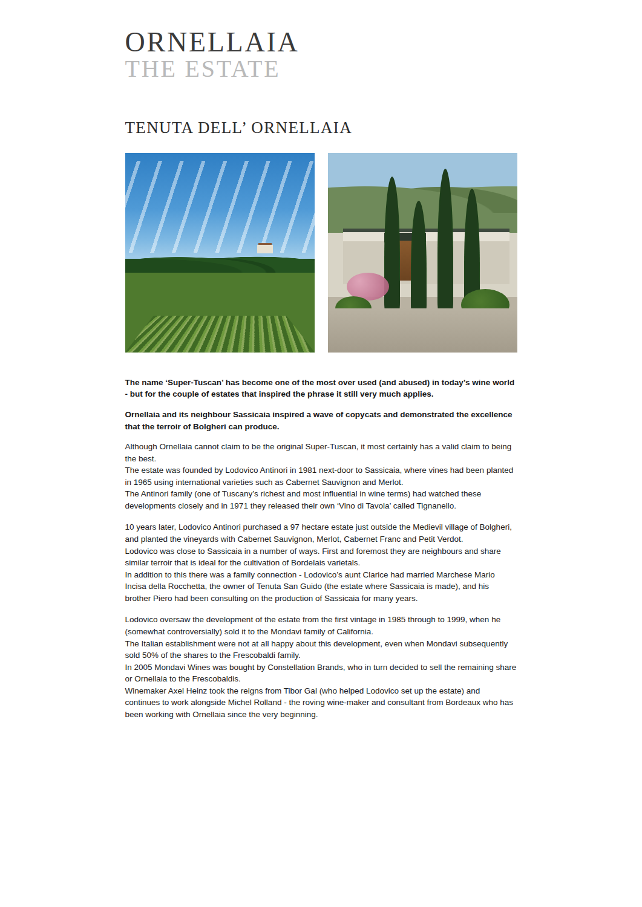ORNELLAIA
THE ESTATE
TENUTA DELL’ ORNELLAIA
The name ‘Super-Tuscan’ has become one of the most over used (and abused) in today’s wine world - but for the couple of estates that inspired the phrase it still very much applies.
Ornellaia and its neighbour Sassicaia inspired a wave of copycats and demonstrated the excellence that the terroir of Bolgheri can produce.
Although Ornellaia cannot claim to be the original Super-Tuscan, it most certainly has a valid claim to being the best.
The estate was founded by Lodovico Antinori in 1981 next-door to Sassicaia, where vines had been planted in 1965 using international varieties such as Cabernet Sauvignon and Merlot.
The Antinori family (one of Tuscany’s richest and most influential in wine terms) had watched these developments closely and in 1971 they released their own ‘Vino di Tavola’ called Tignanello.
10 years later, Lodovico Antinori purchased a 97 hectare estate just outside the Medievil village of Bolgheri, and planted the vineyards with Cabernet Sauvignon, Merlot, Cabernet Franc and Petit Verdot.
Lodovico was close to Sassicaia in a number of ways. First and foremost they are neighbours and share similar terroir that is ideal for the cultivation of Bordelais varietals.
In addition to this there was a family connection - Lodovico’s aunt Clarice had married Marchese Mario Incisa della Rocchetta, the owner of Tenuta San Guido (the estate where Sassicaia is made), and his brother Piero had been consulting on the production of Sassicaia for many years.
Lodovico oversaw the development of the estate from the first vintage in 1985 through to 1999, when he (somewhat controversially) sold it to the Mondavi family of California.
The Italian establishment were not at all happy about this development, even when Mondavi subsequently sold 50% of the shares to the Frescobaldi family.
In 2005 Mondavi Wines was bought by Constellation Brands, who in turn decided to sell the remaining share or Ornellaia to the Frescobaldis.
Winemaker Axel Heinz took the reigns from Tibor Gal (who helped Lodovico set up the estate) and continues to work alongside Michel Rolland - the roving wine-maker and consultant from Bordeaux who has been working with Ornellaia since the very beginning.